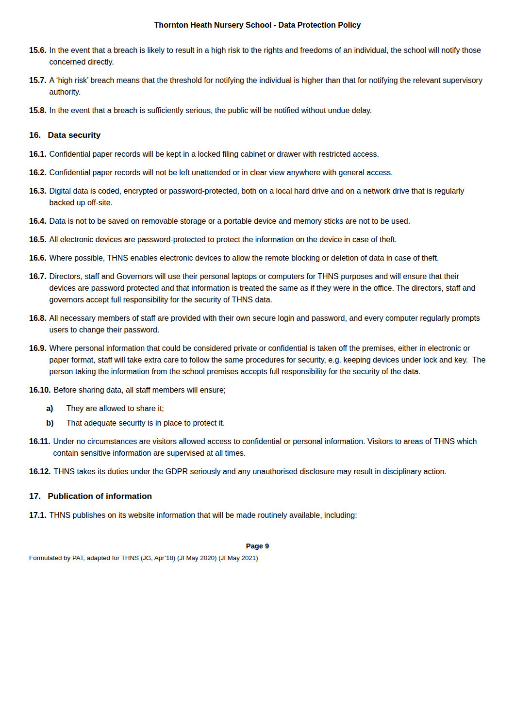Thornton Heath Nursery School - Data Protection Policy
15.6. In the event that a breach is likely to result in a high risk to the rights and freedoms of an individual, the school will notify those concerned directly.
15.7. A ‘high risk’ breach means that the threshold for notifying the individual is higher than that for notifying the relevant supervisory authority.
15.8. In the event that a breach is sufficiently serious, the public will be notified without undue delay.
16. Data security
16.1. Confidential paper records will be kept in a locked filing cabinet or drawer with restricted access.
16.2. Confidential paper records will not be left unattended or in clear view anywhere with general access.
16.3. Digital data is coded, encrypted or password-protected, both on a local hard drive and on a network drive that is regularly backed up off-site.
16.4. Data is not to be saved on removable storage or a portable device and memory sticks are not to be used.
16.5. All electronic devices are password-protected to protect the information on the device in case of theft.
16.6. Where possible, THNS enables electronic devices to allow the remote blocking or deletion of data in case of theft.
16.7. Directors, staff and Governors will use their personal laptops or computers for THNS purposes and will ensure that their devices are password protected and that information is treated the same as if they were in the office. The directors, staff and governors accept full responsibility for the security of THNS data.
16.8. All necessary members of staff are provided with their own secure login and password, and every computer regularly prompts users to change their password.
16.9. Where personal information that could be considered private or confidential is taken off the premises, either in electronic or paper format, staff will take extra care to follow the same procedures for security, e.g. keeping devices under lock and key. The person taking the information from the school premises accepts full responsibility for the security of the data.
16.10. Before sharing data, all staff members will ensure;
a) They are allowed to share it;
b) That adequate security is in place to protect it.
16.11. Under no circumstances are visitors allowed access to confidential or personal information. Visitors to areas of THNS which contain sensitive information are supervised at all times.
16.12. THNS takes its duties under the GDPR seriously and any unauthorised disclosure may result in disciplinary action.
17. Publication of information
17.1. THNS publishes on its website information that will be made routinely available, including:
Page 9
Formulated by PAT, adapted for THNS (JG, Apr’18) (JI May 2020) (JI May 2021)